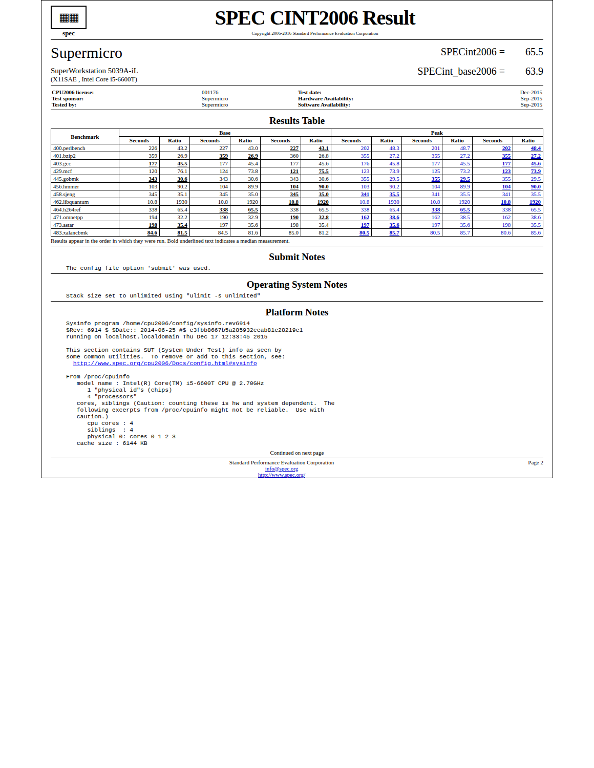▦▦
spec
SPEC CINT2006 Result
Copyright 2006-2016 Standard Performance Evaluation Corporation
Supermicro
SuperWorkstation 5039A-iL (X11SAE , Intel Core i5-6600T)
SPECint2006 = 65.5
SPECint_base2006 = 63.9
| CPU2006 license: | 001176 |
| Test sponsor: | Supermicro |
| Tested by: | Supermicro |
| Test date: | Dec-2015 |
| Hardware Availability: | Sep-2015 |
| Software Availability: | Sep-2015 |
Results Table
| Benchmark | Base | Peak |
| --- | --- | --- |
| Seconds | Ratio | Seconds | Ratio | Seconds | Ratio | Seconds | Ratio | Seconds | Ratio | Seconds | Ratio |
| 400.perlbench | 226 | 43.2 | 227 | 43.0 | 227 | 43.1 | 202 | 48.3 | 201 | 48.7 | 202 | 48.4 |
| 401.bzip2 | 359 | 26.9 | 359 | 26.9 | 360 | 26.8 | 355 | 27.2 | 355 | 27.2 | 355 | 27.2 |
| 403.gcc | 177 | 45.5 | 177 | 45.4 | 177 | 45.6 | 176 | 45.8 | 177 | 45.5 | 177 | 45.6 |
| 429.mcf | 120 | 76.1 | 124 | 73.8 | 121 | 75.5 | 123 | 73.9 | 125 | 73.2 | 123 | 73.9 |
| 445.gobmk | 343 | 30.6 | 343 | 30.6 | 343 | 30.6 | 355 | 29.5 | 355 | 29.5 | 355 | 29.5 |
| 456.hmmer | 103 | 90.2 | 104 | 89.9 | 104 | 90.0 | 103 | 90.2 | 104 | 89.9 | 104 | 90.0 |
| 458.sjeng | 345 | 35.1 | 345 | 35.0 | 345 | 35.0 | 341 | 35.5 | 341 | 35.5 | 341 | 35.5 |
| 462.libquantum | 10.8 | 1930 | 10.8 | 1920 | 10.8 | 1920 | 10.8 | 1930 | 10.8 | 1920 | 10.8 | 1920 |
| 464.h264ref | 338 | 65.4 | 338 | 65.5 | 338 | 65.5 | 338 | 65.4 | 338 | 65.5 | 338 | 65.5 |
| 471.omnetpp | 194 | 32.2 | 190 | 32.9 | 190 | 32.8 | 162 | 38.6 | 162 | 38.5 | 162 | 38.6 |
| 473.astar | 198 | 35.4 | 197 | 35.6 | 198 | 35.4 | 197 | 35.6 | 197 | 35.6 | 198 | 35.5 |
| 483.xalancbmk | 84.6 | 81.5 | 84.5 | 81.6 | 85.0 | 81.2 | 80.5 | 85.7 | 80.5 | 85.7 | 80.6 | 85.6 |
Results appear in the order in which they were run. Bold underlined text indicates a median measurement.
Submit Notes
The config file option 'submit' was used.
Operating System Notes
Stack size set to unlimited using "ulimit -s unlimited"
Platform Notes
Sysinfo program /home/cpu2006/config/sysinfo.rev6914
$Rev: 6914 $ $Date:: 2014-06-25 #$ e3fbb8667b5a285932ceab81e28219e1
running on localhost.localdomain Thu Dec 17 12:33:45 2015

This section contains SUT (System Under Test) info as seen by
some common utilities.  To remove or add to this section, see:
  http://www.spec.org/cpu2006/Docs/config.html#sysinfo

From /proc/cpuinfo
   model name : Intel(R) Core(TM) i5-6600T CPU @ 2.70GHz
      1 "physical id"s (chips)
      4 "processors"
   cores, siblings (Caution: counting these is hw and system dependent.  The
   following excerpts from /proc/cpuinfo might not be reliable.  Use with
   caution.)
      cpu cores : 4
      siblings  : 4
      physical 0: cores 0 1 2 3
   cache size : 6144 KB
Continued on next page
Standard Performance Evaluation Corporation
info@spec.org
http://www.spec.org/
Page 2